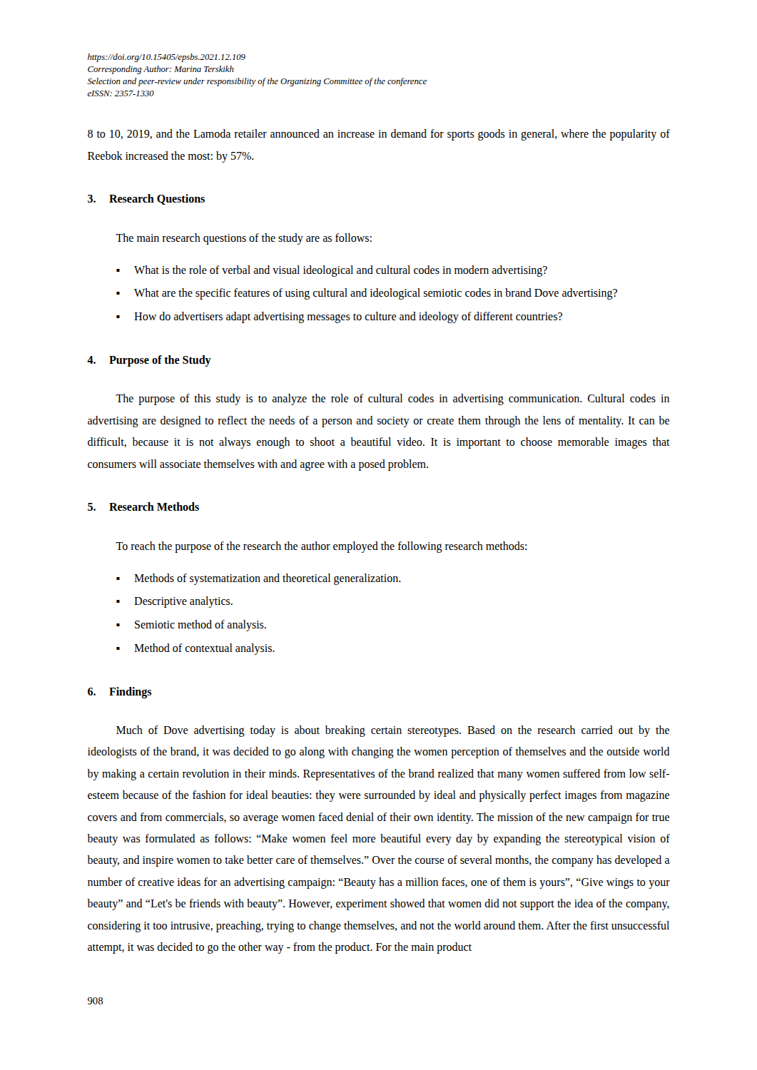https://doi.org/10.15405/epsbs.2021.12.109
Corresponding Author: Marina Terskikh
Selection and peer-review under responsibility of the Organizing Committee of the conference
eISSN: 2357-1330
8 to 10, 2019, and the Lamoda retailer announced an increase in demand for sports goods in general, where the popularity of Reebok increased the most: by 57%.
3. Research Questions
The main research questions of the study are as follows:
What is the role of verbal and visual ideological and cultural codes in modern advertising?
What are the specific features of using cultural and ideological semiotic codes in brand Dove advertising?
How do advertisers adapt advertising messages to culture and ideology of different countries?
4. Purpose of the Study
The purpose of this study is to analyze the role of cultural codes in advertising communication. Cultural codes in advertising are designed to reflect the needs of a person and society or create them through the lens of mentality. It can be difficult, because it is not always enough to shoot a beautiful video. It is important to choose memorable images that consumers will associate themselves with and agree with a posed problem.
5. Research Methods
To reach the purpose of the research the author employed the following research methods:
Methods of systematization and theoretical generalization.
Descriptive analytics.
Semiotic method of analysis.
Method of contextual analysis.
6. Findings
Much of Dove advertising today is about breaking certain stereotypes. Based on the research carried out by the ideologists of the brand, it was decided to go along with changing the women perception of themselves and the outside world by making a certain revolution in their minds. Representatives of the brand realized that many women suffered from low self-esteem because of the fashion for ideal beauties: they were surrounded by ideal and physically perfect images from magazine covers and from commercials, so average women faced denial of their own identity. The mission of the new campaign for true beauty was formulated as follows: “Make women feel more beautiful every day by expanding the stereotypical vision of beauty, and inspire women to take better care of themselves.” Over the course of several months, the company has developed a number of creative ideas for an advertising campaign: “Beauty has a million faces, one of them is yours”, “Give wings to your beauty” and “Let's be friends with beauty”. However, experiment showed that women did not support the idea of the company, considering it too intrusive, preaching, trying to change themselves, and not the world around them. After the first unsuccessful attempt, it was decided to go the other way - from the product. For the main product
908